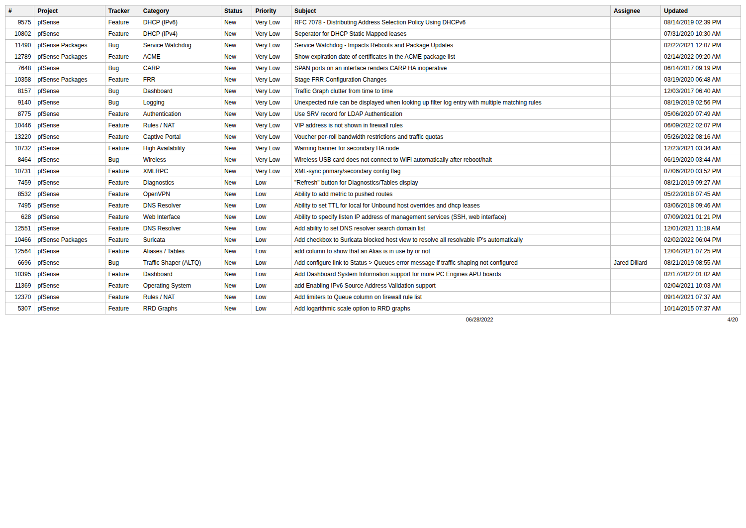| # | Project | Tracker | Category | Status | Priority | Subject | Assignee | Updated |
| --- | --- | --- | --- | --- | --- | --- | --- | --- |
| 9575 | pfSense | Feature | DHCP (IPv6) | New | Very Low | RFC 7078 - Distributing Address Selection Policy Using DHCPv6 | | 08/14/2019 02:39 PM |
| 10802 | pfSense | Feature | DHCP (IPv4) | New | Very Low | Seperator for DHCP Static Mapped leases | | 07/31/2020 10:30 AM |
| 11490 | pfSense Packages | Bug | Service Watchdog | New | Very Low | Service Watchdog - Impacts Reboots and Package Updates | | 02/22/2021 12:07 PM |
| 12789 | pfSense Packages | Feature | ACME | New | Very Low | Show expiration date of certificates in the ACME package list | | 02/14/2022 09:20 AM |
| 7648 | pfSense | Bug | CARP | New | Very Low | SPAN ports on an interface renders CARP HA inoperative | | 06/14/2017 09:19 PM |
| 10358 | pfSense Packages | Feature | FRR | New | Very Low | Stage FRR Configuration Changes | | 03/19/2020 06:48 AM |
| 8157 | pfSense | Bug | Dashboard | New | Very Low | Traffic Graph clutter from time to time | | 12/03/2017 06:40 AM |
| 9140 | pfSense | Bug | Logging | New | Very Low | Unexpected rule can be displayed when looking up filter log entry with multiple matching rules | | 08/19/2019 02:56 PM |
| 8775 | pfSense | Feature | Authentication | New | Very Low | Use SRV record for LDAP Authentication | | 05/06/2020 07:49 AM |
| 10446 | pfSense | Feature | Rules / NAT | New | Very Low | VIP address is not shown in firewall rules | | 06/09/2022 02:07 PM |
| 13220 | pfSense | Feature | Captive Portal | New | Very Low | Voucher per-roll bandwidth restrictions and traffic quotas | | 05/26/2022 08:16 AM |
| 10732 | pfSense | Feature | High Availability | New | Very Low | Warning banner for secondary HA node | | 12/23/2021 03:34 AM |
| 8464 | pfSense | Bug | Wireless | New | Very Low | Wireless USB card does not connect to WiFi automatically after reboot/halt | | 06/19/2020 03:44 AM |
| 10731 | pfSense | Feature | XMLRPC | New | Very Low | XML-sync primary/secondary config flag | | 07/06/2020 03:52 PM |
| 7459 | pfSense | Feature | Diagnostics | New | Low | "Refresh" button for Diagnostics/Tables display | | 08/21/2019 09:27 AM |
| 8532 | pfSense | Feature | OpenVPN | New | Low | Ability to add metric to pushed routes | | 05/22/2018 07:45 AM |
| 7495 | pfSense | Feature | DNS Resolver | New | Low | Ability to set TTL for local for Unbound host overrides and dhcp leases | | 03/06/2018 09:46 AM |
| 628 | pfSense | Feature | Web Interface | New | Low | Ability to specify listen IP address of management services (SSH, web interface) | | 07/09/2021 01:21 PM |
| 12551 | pfSense | Feature | DNS Resolver | New | Low | Add ability to set DNS resolver search domain list | | 12/01/2021 11:18 AM |
| 10466 | pfSense Packages | Feature | Suricata | New | Low | Add checkbox to Suricata blocked host view to resolve all resolvable IP's automatically | | 02/02/2022 06:04 PM |
| 12564 | pfSense | Feature | Aliases / Tables | New | Low | add column to show that an Alias is in use by or not | | 12/04/2021 07:25 PM |
| 6696 | pfSense | Bug | Traffic Shaper (ALTQ) | New | Low | Add configure link to Status > Queues error message if traffic shaping not configured | Jared Dillard | 08/21/2019 08:55 AM |
| 10395 | pfSense | Feature | Dashboard | New | Low | Add Dashboard System Information support for more PC Engines APU boards | | 02/17/2022 01:02 AM |
| 11369 | pfSense | Feature | Operating System | New | Low | add Enabling IPv6 Source Address Validation support | | 02/04/2021 10:03 AM |
| 12370 | pfSense | Feature | Rules / NAT | New | Low | Add limiters to Queue column on firewall rule list | | 09/14/2021 07:37 AM |
| 5307 | pfSense | Feature | RRD Graphs | New | Low | Add logarithmic scale option to RRD graphs | | 10/14/2015 07:37 AM |
| 06/28/2022 | 4/20 |